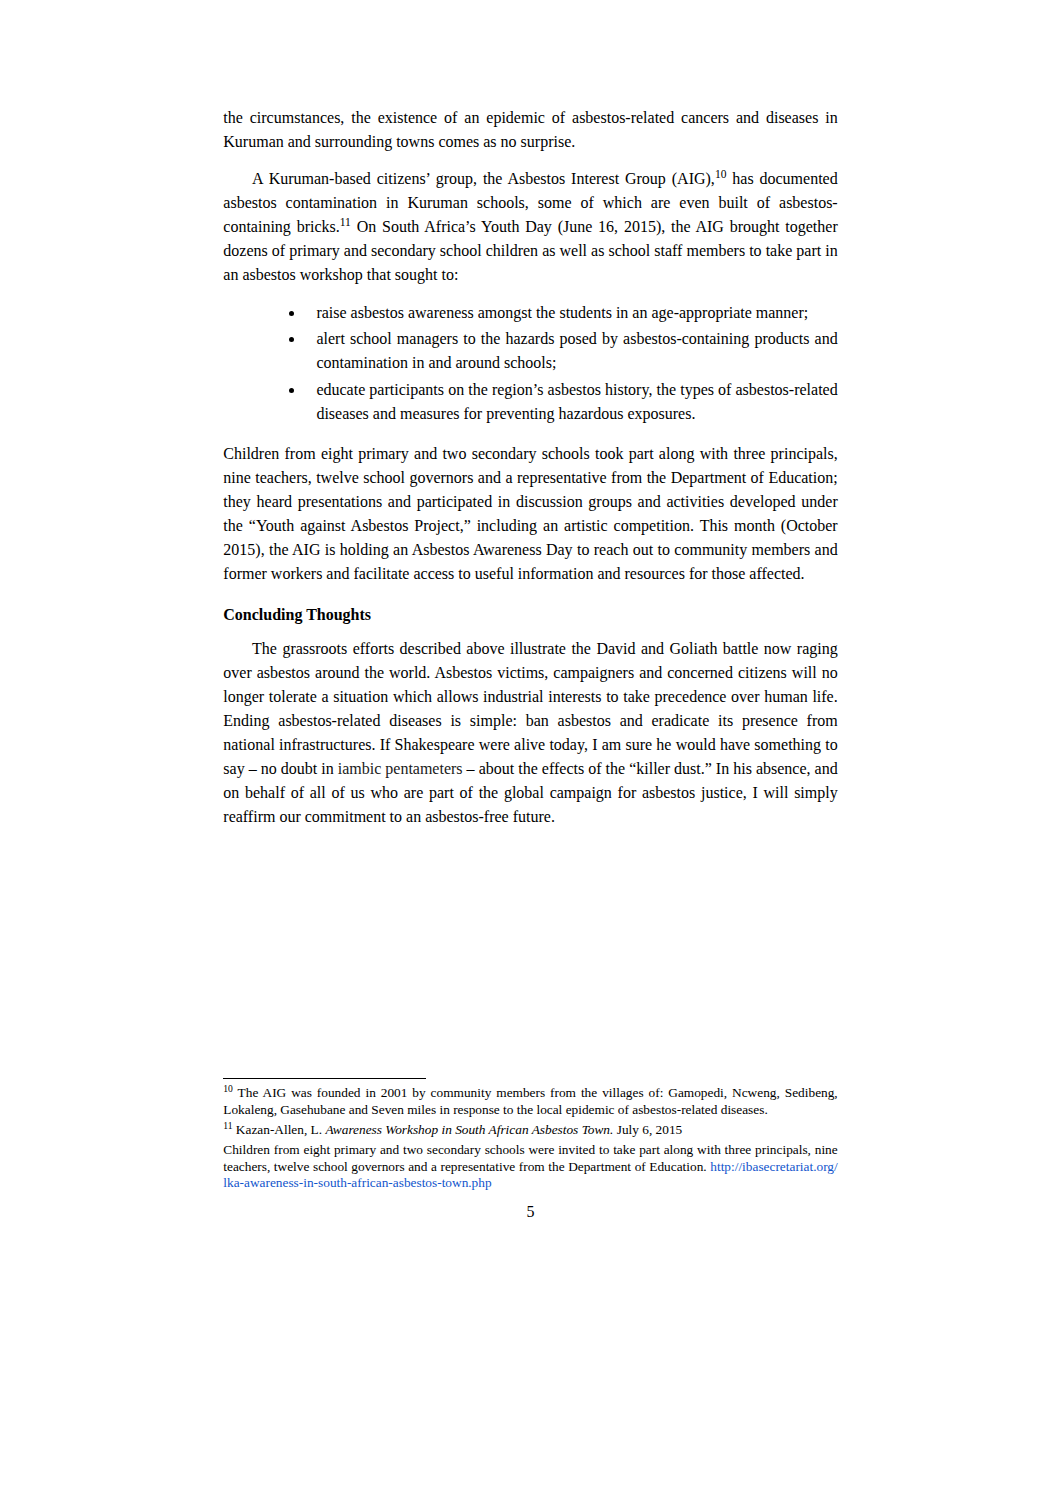the circumstances, the existence of an epidemic of asbestos-related cancers and diseases in Kuruman and surrounding towns comes as no surprise.
A Kuruman-based citizens’ group, the Asbestos Interest Group (AIG),10 has documented asbestos contamination in Kuruman schools, some of which are even built of asbestos-containing bricks.11 On South Africa’s Youth Day (June 16, 2015), the AIG brought together dozens of primary and secondary school children as well as school staff members to take part in an asbestos workshop that sought to:
raise asbestos awareness amongst the students in an age-appropriate manner;
alert school managers to the hazards posed by asbestos-containing products and contamination in and around schools;
educate participants on the region’s asbestos history, the types of asbestos-related diseases and measures for preventing hazardous exposures.
Children from eight primary and two secondary schools took part along with three principals, nine teachers, twelve school governors and a representative from the Department of Education; they heard presentations and participated in discussion groups and activities developed under the “Youth against Asbestos Project,” including an artistic competition. This month (October 2015), the AIG is holding an Asbestos Awareness Day to reach out to community members and former workers and facilitate access to useful information and resources for those affected.
Concluding Thoughts
The grassroots efforts described above illustrate the David and Goliath battle now raging over asbestos around the world. Asbestos victims, campaigners and concerned citizens will no longer tolerate a situation which allows industrial interests to take precedence over human life. Ending asbestos-related diseases is simple: ban asbestos and eradicate its presence from national infrastructures. If Shakespeare were alive today, I am sure he would have something to say – no doubt in iambic pentameters – about the effects of the “killer dust.” In his absence, and on behalf of all of us who are part of the global campaign for asbestos justice, I will simply reaffirm our commitment to an asbestos-free future.
10 The AIG was founded in 2001 by community members from the villages of: Gamopedi, Ncweng, Sedibeng, Lokaleng, Gasehubane and Seven miles in response to the local epidemic of asbestos-related diseases.
11 Kazan-Allen, L. Awareness Workshop in South African Asbestos Town. July 6, 2015
Children from eight primary and two secondary schools were invited to take part along with three principals, nine teachers, twelve school governors and a representative from the Department of Education. http://ibasecretariat.org/lka-awareness-in-south-african-asbestos-town.php
5